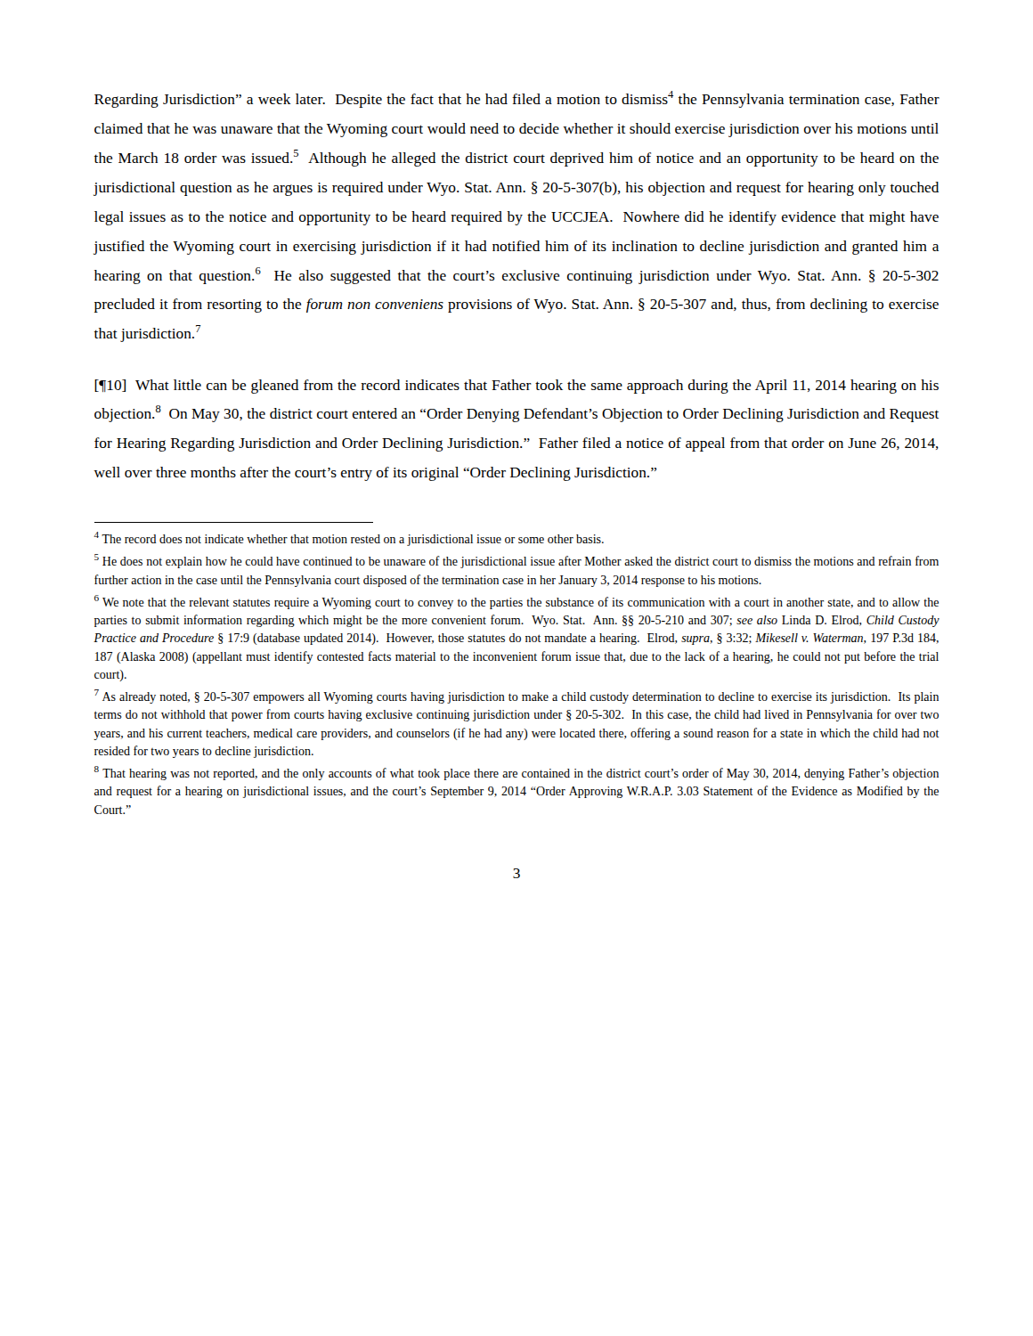Regarding Jurisdiction” a week later. Despite the fact that he had filed a motion to dismiss4 the Pennsylvania termination case, Father claimed that he was unaware that the Wyoming court would need to decide whether it should exercise jurisdiction over his motions until the March 18 order was issued.5 Although he alleged the district court deprived him of notice and an opportunity to be heard on the jurisdictional question as he argues is required under Wyo. Stat. Ann. § 20-5-307(b), his objection and request for hearing only touched legal issues as to the notice and opportunity to be heard required by the UCCJEA. Nowhere did he identify evidence that might have justified the Wyoming court in exercising jurisdiction if it had notified him of its inclination to decline jurisdiction and granted him a hearing on that question.6 He also suggested that the court’s exclusive continuing jurisdiction under Wyo. Stat. Ann. § 20-5-302 precluded it from resorting to the forum non conveniens provisions of Wyo. Stat. Ann. § 20-5-307 and, thus, from declining to exercise that jurisdiction.7
[¶10] What little can be gleaned from the record indicates that Father took the same approach during the April 11, 2014 hearing on his objection.8 On May 30, the district court entered an “Order Denying Defendant’s Objection to Order Declining Jurisdiction and Request for Hearing Regarding Jurisdiction and Order Declining Jurisdiction.” Father filed a notice of appeal from that order on June 26, 2014, well over three months after the court’s entry of its original “Order Declining Jurisdiction.”
4 The record does not indicate whether that motion rested on a jurisdictional issue or some other basis.
5 He does not explain how he could have continued to be unaware of the jurisdictional issue after Mother asked the district court to dismiss the motions and refrain from further action in the case until the Pennsylvania court disposed of the termination case in her January 3, 2014 response to his motions.
6 We note that the relevant statutes require a Wyoming court to convey to the parties the substance of its communication with a court in another state, and to allow the parties to submit information regarding which might be the more convenient forum. Wyo. Stat. Ann. §§ 20-5-210 and 307; see also Linda D. Elrod, Child Custody Practice and Procedure § 17:9 (database updated 2014). However, those statutes do not mandate a hearing. Elrod, supra, § 3:32; Mikesell v. Waterman, 197 P.3d 184, 187 (Alaska 2008) (appellant must identify contested facts material to the inconvenient forum issue that, due to the lack of a hearing, he could not put before the trial court).
7 As already noted, § 20-5-307 empowers all Wyoming courts having jurisdiction to make a child custody determination to decline to exercise its jurisdiction. Its plain terms do not withhold that power from courts having exclusive continuing jurisdiction under § 20-5-302. In this case, the child had lived in Pennsylvania for over two years, and his current teachers, medical care providers, and counselors (if he had any) were located there, offering a sound reason for a state in which the child had not resided for two years to decline jurisdiction.
8 That hearing was not reported, and the only accounts of what took place there are contained in the district court’s order of May 30, 2014, denying Father’s objection and request for a hearing on jurisdictional issues, and the court’s September 9, 2014 “Order Approving W.R.A.P. 3.03 Statement of the Evidence as Modified by the Court.”
3